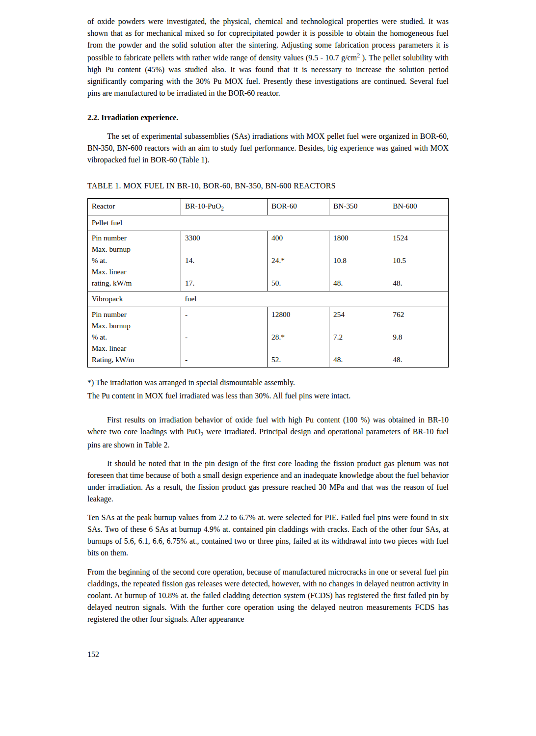of oxide powders were investigated, the physical, chemical and technological properties were studied. It was shown that as for mechanical mixed so for coprecipitated powder it is possible to obtain the homogeneous fuel from the powder and the solid solution after the sintering. Adjusting some fabrication process parameters it is possible to fabricate pellets with rather wide range of density values (9.5 - 10.7 g/cm2 ). The pellet solubility with high Pu content (45%) was studied also. It was found that it is necessary to increase the solution period significantly comparing with the 30% Pu MOX fuel. Presently these investigations are continued. Several fuel pins are manufactured to be irradiated in the BOR-60 reactor.
2.2. Irradiation experience.
The set of experimental subassemblies (SAs) irradiations with MOX pellet fuel were organized in BOR-60, BN-350, BN-600 reactors with an aim to study fuel performance. Besides, big experience was gained with MOX vibropacked fuel in BOR-60 (Table 1).
TABLE 1. MOX FUEL IN BR-10, BOR-60, BN-350, BN-600 REACTORS
| Reactor | BR-10-PuO 2 | BOR-60 | BN-350 | BN-600 |
| Pellet fuel |
| Pin number Max. burnup % at. Max. linear rating, kW/m | 3300 14. 17. | 400 24.* 50. | 1800 10.8 48. | 1524 10.5 48. |
| Vibropack | fuel |
| Pin number Max. burnup % at. Max. linear Rating, kW/m | - - - | 12800 28.* 52. | 254 7.2 48. | 762 9.8 48. |
*) The irradiation was arranged in special dismountable assembly.
The Pu content in MOX fuel irradiated was less than 30%. All fuel pins were intact.
First results on irradiation behavior of oxide fuel with high Pu content (100 %) was obtained in BR-10 where two core loadings with PuO2 were irradiated. Principal design and operational parameters of BR-10 fuel pins are shown in Table 2.
It should be noted that in the pin design of the first core loading the fission product gas plenum was not foreseen that time because of both a small design experience and an inadequate knowledge about the fuel behavior under irradiation. As a result, the fission product gas pressure reached 30 MPa and that was the reason of fuel leakage.
Ten SAs at the peak burnup values from 2.2 to 6.7% at. were selected for PIE. Failed fuel pins were found in six SAs. Two of these 6 SAs at burnup 4.9% at. contained pin claddings with cracks. Each of the other four SAs, at burnups of 5.6, 6.1, 6.6, 6.75% at., contained two or three pins, failed at its withdrawal into two pieces with fuel bits on them.
From the beginning of the second core operation, because of manufactured microcracks in one or several fuel pin claddings, the repeated fission gas releases were detected, however, with no changes in delayed neutron activity in coolant. At burnup of 10.8% at. the failed cladding detection system (FCDS) has registered the first failed pin by delayed neutron signals. With the further core operation using the delayed neutron measurements FCDS has registered the other four signals. After appearance
152